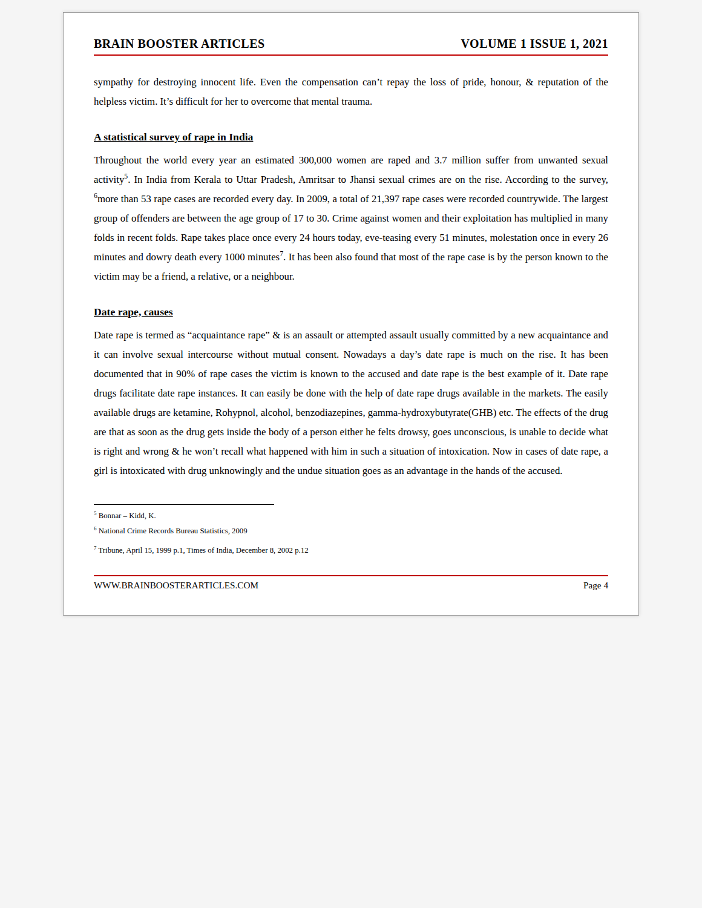BRAIN BOOSTER ARTICLES VOLUME 1 ISSUE 1, 2021
sympathy for destroying innocent life. Even the compensation can’t repay the loss of pride, honour, & reputation of the helpless victim. It’s difficult for her to overcome that mental trauma.
A statistical survey of rape in India
Throughout the world every year an estimated 300,000 women are raped and 3.7 million suffer from unwanted sexual activity5. In India from Kerala to Uttar Pradesh, Amritsar to Jhansi sexual crimes are on the rise. According to the survey, 6more than 53 rape cases are recorded every day. In 2009, a total of 21,397 rape cases were recorded countrywide. The largest group of offenders are between the age group of 17 to 30. Crime against women and their exploitation has multiplied in many folds in recent folds. Rape takes place once every 24 hours today, eve-teasing every 51 minutes, molestation once in every 26 minutes and dowry death every 1000 minutes7. It has been also found that most of the rape case is by the person known to the victim may be a friend, a relative, or a neighbour.
Date rape, causes
Date rape is termed as “acquaintance rape” & is an assault or attempted assault usually committed by a new acquaintance and it can involve sexual intercourse without mutual consent. Nowadays a day’s date rape is much on the rise. It has been documented that in 90% of rape cases the victim is known to the accused and date rape is the best example of it. Date rape drugs facilitate date rape instances. It can easily be done with the help of date rape drugs available in the markets. The easily available drugs are ketamine, Rohypnol, alcohol, benzodiazepines, gamma-hydroxybutyrate(GHB) etc. The effects of the drug are that as soon as the drug gets inside the body of a person either he felts drowsy, goes unconscious, is unable to decide what is right and wrong & he won’t recall what happened with him in such a situation of intoxication. Now in cases of date rape, a girl is intoxicated with drug unknowingly and the undue situation goes as an advantage in the hands of the accused.
5 Bonnar – Kidd, K.
6 National Crime Records Bureau Statistics, 2009
7 Tribune, April 15, 1999 p.1, Times of India, December 8, 2002 p.12
WWW.BRAINBOOSTERARTICLES.COM Page 4